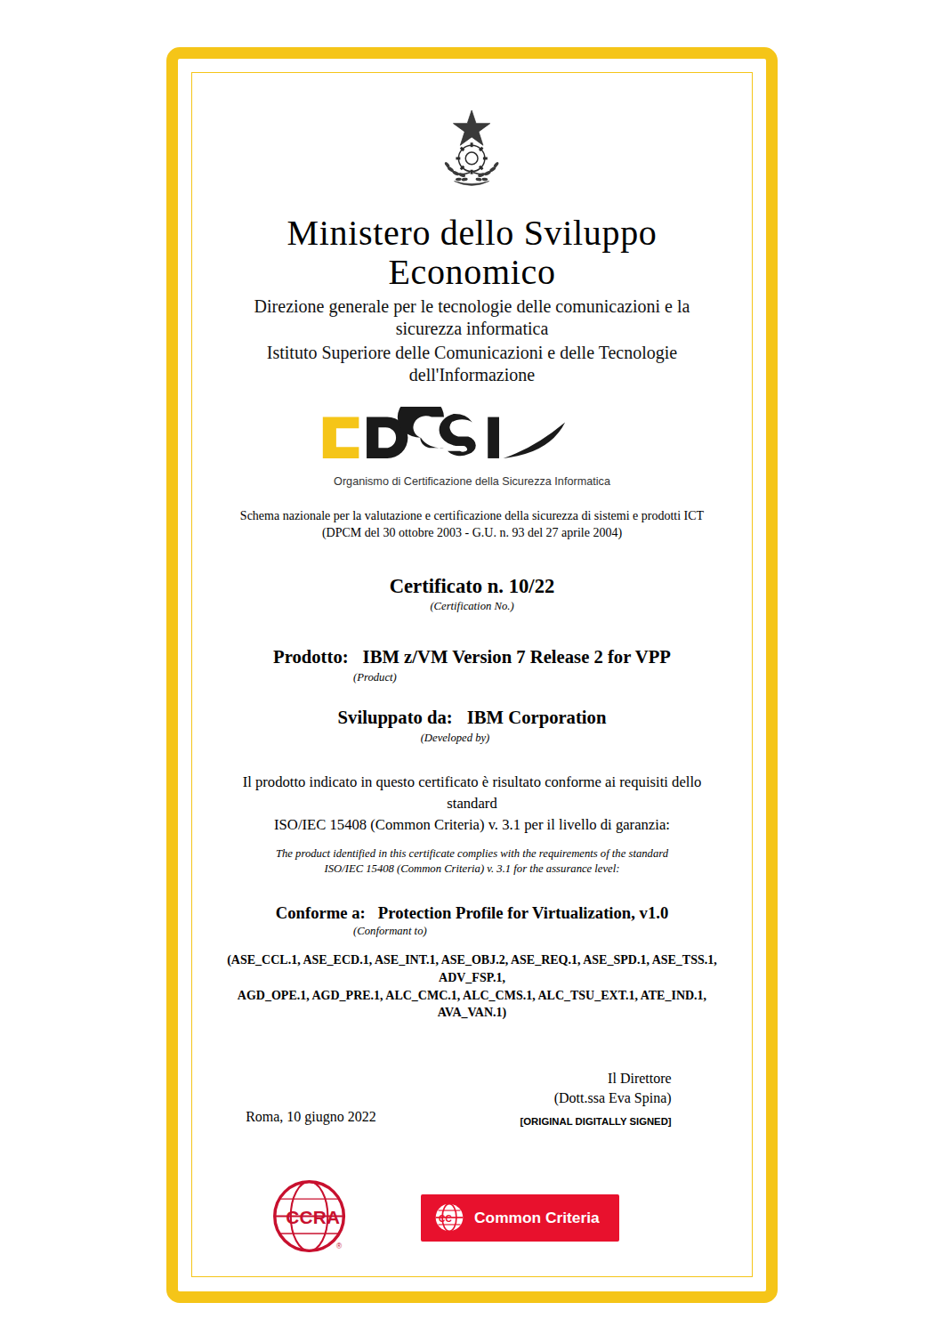Ministero dello Sviluppo Economico
Direzione generale per le tecnologie delle comunicazioni e la sicurezza informatica
Istituto Superiore delle Comunicazioni e delle Tecnologie dell'Informazione
Organismo di Certificazione della Sicurezza Informatica
Schema nazionale per la valutazione e certificazione della sicurezza di sistemi e prodotti ICT
(DPCM del 30 ottobre 2003 - G.U. n. 93 del 27 aprile 2004)
Certificato n. 10/22
(Certification No.)
Prodotto: IBM z/VM Version 7 Release 2 for VPP
(Product)
Sviluppato da: IBM Corporation
(Developed by)
Il prodotto indicato in questo certificato è risultato conforme ai requisiti dello standard
ISO/IEC 15408 (Common Criteria) v. 3.1 per il livello di garanzia:
The product identified in this certificate complies with the requirements of the standard
ISO/IEC 15408 (Common Criteria) v. 3.1 for the assurance level:
Conforme a: Protection Profile for Virtualization, v1.0
(Conformant to)
(ASE_CCL.1, ASE_ECD.1, ASE_INT.1, ASE_OBJ.2, ASE_REQ.1, ASE_SPD.1, ASE_TSS.1, ADV_FSP.1,
AGD_OPE.1, AGD_PRE.1, ALC_CMC.1, ALC_CMS.1, ALC_TSU_EXT.1, ATE_IND.1, AVA_VAN.1)
Il Direttore
(Dott.ssa Eva Spina)
[ORIGINAL DIGITALLY SIGNED]
Roma, 10 giugno 2022
C C R A ®
CC Common Criteria